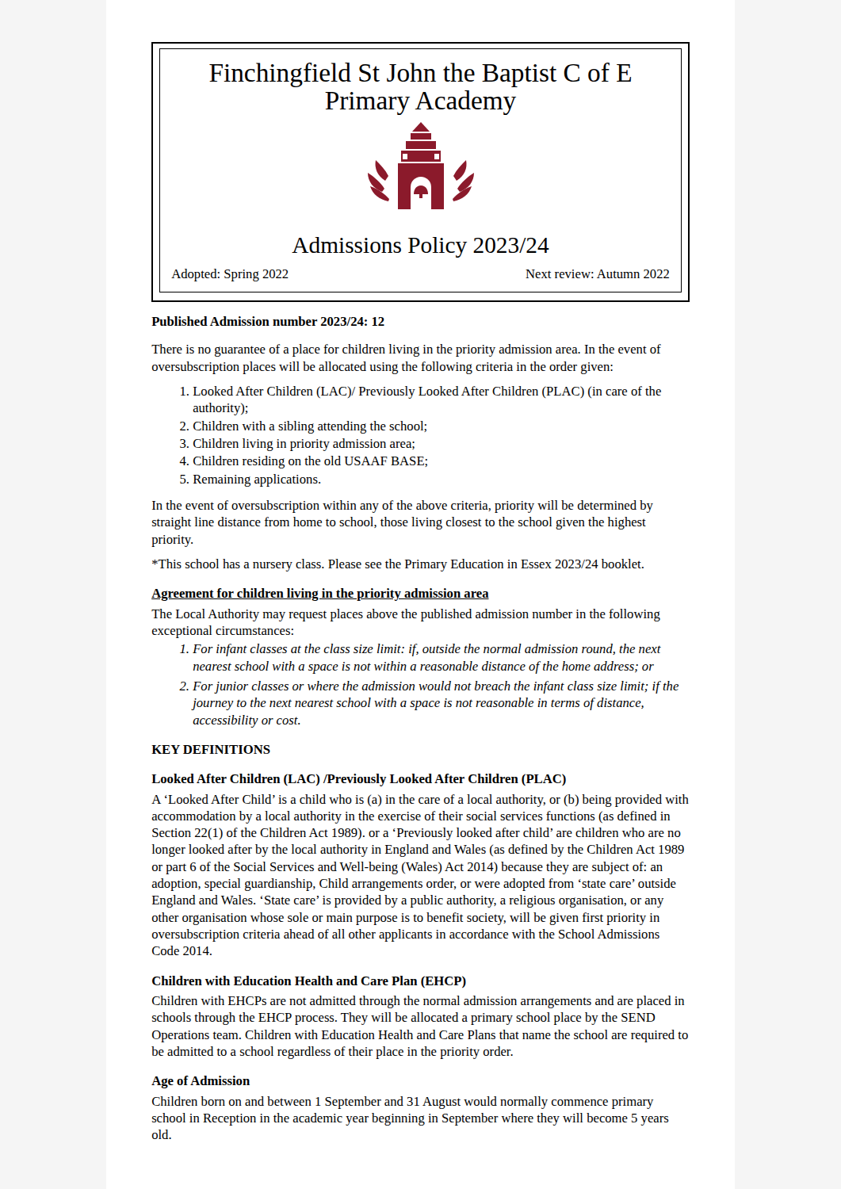Finchingfield St John the Baptist C of E Primary Academy
Admissions Policy 2023/24
Adopted: Spring 2022 Next review: Autumn 2022
Published Admission number 2023/24: 12
There is no guarantee of a place for children living in the priority admission area. In the event of oversubscription places will be allocated using the following criteria in the order given:
Looked After Children (LAC)/ Previously Looked After Children (PLAC) (in care of the authority);
Children with a sibling attending the school;
Children living in priority admission area;
Children residing on the old USAAF BASE;
Remaining applications.
In the event of oversubscription within any of the above criteria, priority will be determined by straight line distance from home to school, those living closest to the school given the highest priority.
*This school has a nursery class. Please see the Primary Education in Essex 2023/24 booklet.
Agreement for children living in the priority admission area
The Local Authority may request places above the published admission number in the following exceptional circumstances:
For infant classes at the class size limit: if, outside the normal admission round, the next nearest school with a space is not within a reasonable distance of the home address; or
For junior classes or where the admission would not breach the infant class size limit; if the journey to the next nearest school with a space is not reasonable in terms of distance, accessibility or cost.
KEY DEFINITIONS
Looked After Children (LAC) /Previously Looked After Children (PLAC)
A ‘Looked After Child’ is a child who is (a) in the care of a local authority, or (b) being provided with accommodation by a local authority in the exercise of their social services functions (as defined in Section 22(1) of the Children Act 1989). or a ‘Previously looked after child’ are children who are no longer looked after by the local authority in England and Wales (as defined by the Children Act 1989 or part 6 of the Social Services and Well-being (Wales) Act 2014) because they are subject of: an adoption, special guardianship, Child arrangements order, or were adopted from ‘state care’ outside England and Wales. ‘State care’ is provided by a public authority, a religious organisation, or any other organisation whose sole or main purpose is to benefit society, will be given first priority in oversubscription criteria ahead of all other applicants in accordance with the School Admissions Code 2014.
Children with Education Health and Care Plan (EHCP)
Children with EHCPs are not admitted through the normal admission arrangements and are placed in schools through the EHCP process. They will be allocated a primary school place by the SEND Operations team. Children with Education Health and Care Plans that name the school are required to be admitted to a school regardless of their place in the priority order.
Age of Admission
Children born on and between 1 September and 31 August would normally commence primary school in Reception in the academic year beginning in September where they will become 5 years old.